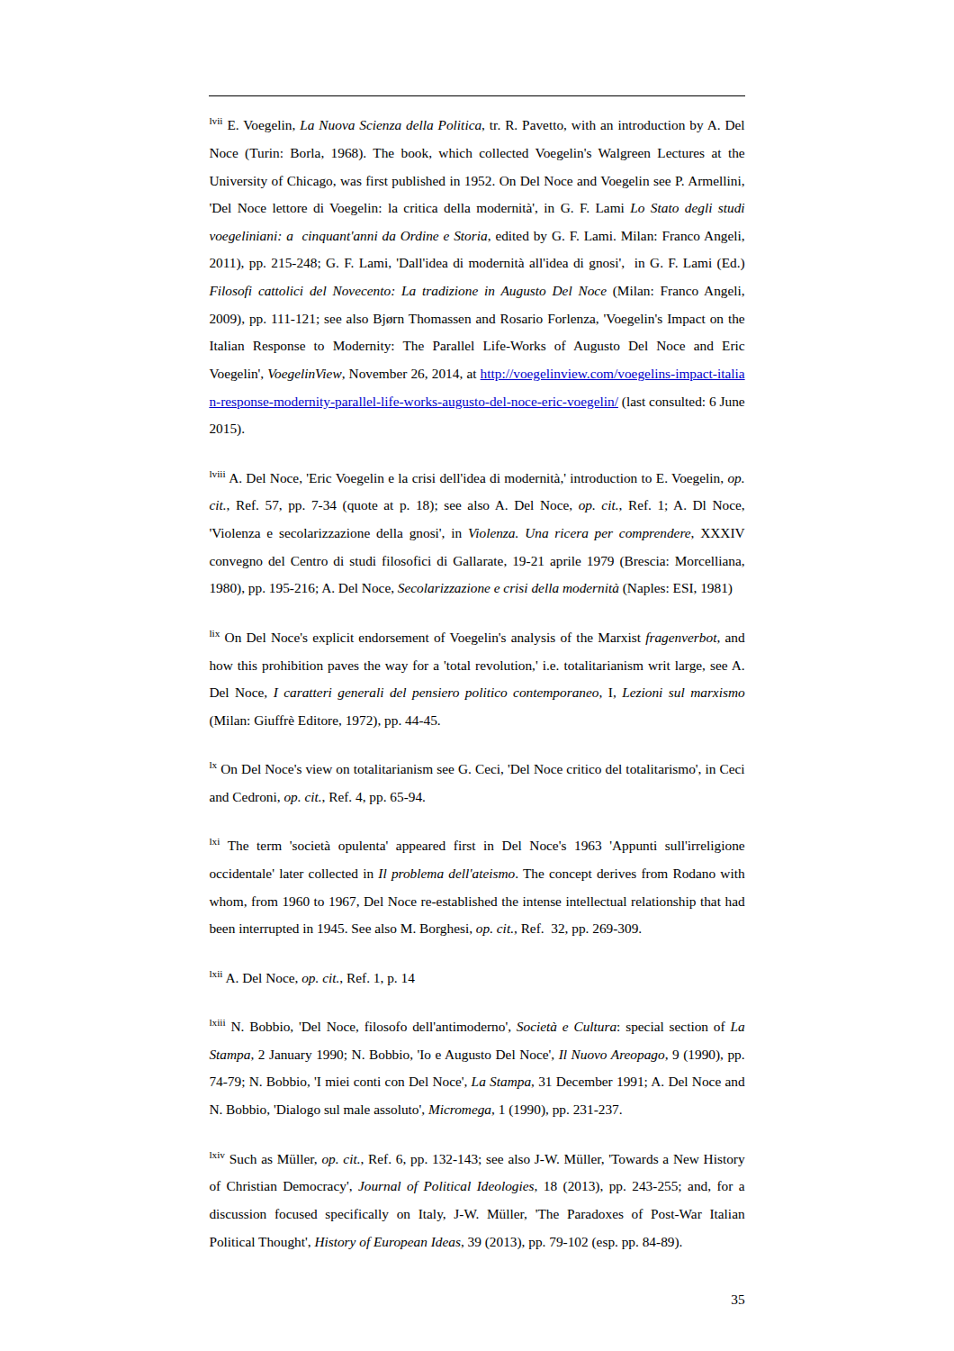lvii E. Voegelin, La Nuova Scienza della Politica, tr. R. Pavetto, with an introduction by A. Del Noce (Turin: Borla, 1968). The book, which collected Voegelin's Walgreen Lectures at the University of Chicago, was first published in 1952. On Del Noce and Voegelin see P. Armellini, 'Del Noce lettore di Voegelin: la critica della modernità', in G. F. Lami Lo Stato degli studi voegeliniani: a cinquant'anni da Ordine e Storia, edited by G. F. Lami. Milan: Franco Angeli, 2011), pp. 215-248; G. F. Lami, 'Dall'idea di modernità all'idea di gnosi', in G. F. Lami (Ed.) Filosofi cattolici del Novecento: La tradizione in Augusto Del Noce (Milan: Franco Angeli, 2009), pp. 111-121; see also Bjørn Thomassen and Rosario Forlenza, 'Voegelin's Impact on the Italian Response to Modernity: The Parallel Life-Works of Augusto Del Noce and Eric Voegelin', VoegelinView, November 26, 2014, at http://voegelinview.com/voegelins-impact-italian-response-modernity-parallel-life-works-augusto-del-noce-eric-voegelin/ (last consulted: 6 June 2015).
lviii A. Del Noce, 'Eric Voegelin e la crisi dell'idea di modernità,' introduction to E. Voegelin, op. cit., Ref. 57, pp. 7-34 (quote at p. 18); see also A. Del Noce, op. cit., Ref. 1; A. Dl Noce, 'Violenza e secolarizzazione della gnosi', in Violenza. Una ricera per comprendere, XXXIV convegno del Centro di studi filosofici di Gallarate, 19-21 aprile 1979 (Brescia: Morcelliana, 1980), pp. 195-216; A. Del Noce, Secolarizzazione e crisi della modernità (Naples: ESI, 1981)
lix On Del Noce's explicit endorsement of Voegelin's analysis of the Marxist fragenverbot, and how this prohibition paves the way for a 'total revolution,' i.e. totalitarianism writ large, see A. Del Noce, I caratteri generali del pensiero politico contemporaneo, I, Lezioni sul marxismo (Milan: Giuffrè Editore, 1972), pp. 44-45.
lx On Del Noce's view on totalitarianism see G. Ceci, 'Del Noce critico del totalitarismo', in Ceci and Cedroni, op. cit., Ref. 4, pp. 65-94.
lxi The term 'società opulenta' appeared first in Del Noce's 1963 'Appunti sull'irreligione occidentale' later collected in Il problema dell'ateismo. The concept derives from Rodano with whom, from 1960 to 1967, Del Noce re-established the intense intellectual relationship that had been interrupted in 1945. See also M. Borghesi, op. cit., Ref. 32, pp. 269-309.
lxii A. Del Noce, op. cit., Ref. 1, p. 14
lxiii N. Bobbio, 'Del Noce, filosofo dell'antimoderno', Società e Cultura: special section of La Stampa, 2 January 1990; N. Bobbio, 'Io e Augusto Del Noce', Il Nuovo Areopago, 9 (1990), pp. 74-79; N. Bobbio, 'I miei conti con Del Noce', La Stampa, 31 December 1991; A. Del Noce and N. Bobbio, 'Dialogo sul male assoluto', Micromega, 1 (1990), pp. 231-237.
lxiv Such as Müller, op. cit., Ref. 6, pp. 132-143; see also J-W. Müller, 'Towards a New History of Christian Democracy', Journal of Political Ideologies, 18 (2013), pp. 243-255; and, for a discussion focused specifically on Italy, J-W. Müller, 'The Paradoxes of Post-War Italian Political Thought', History of European Ideas, 39 (2013), pp. 79-102 (esp. pp. 84-89).
35